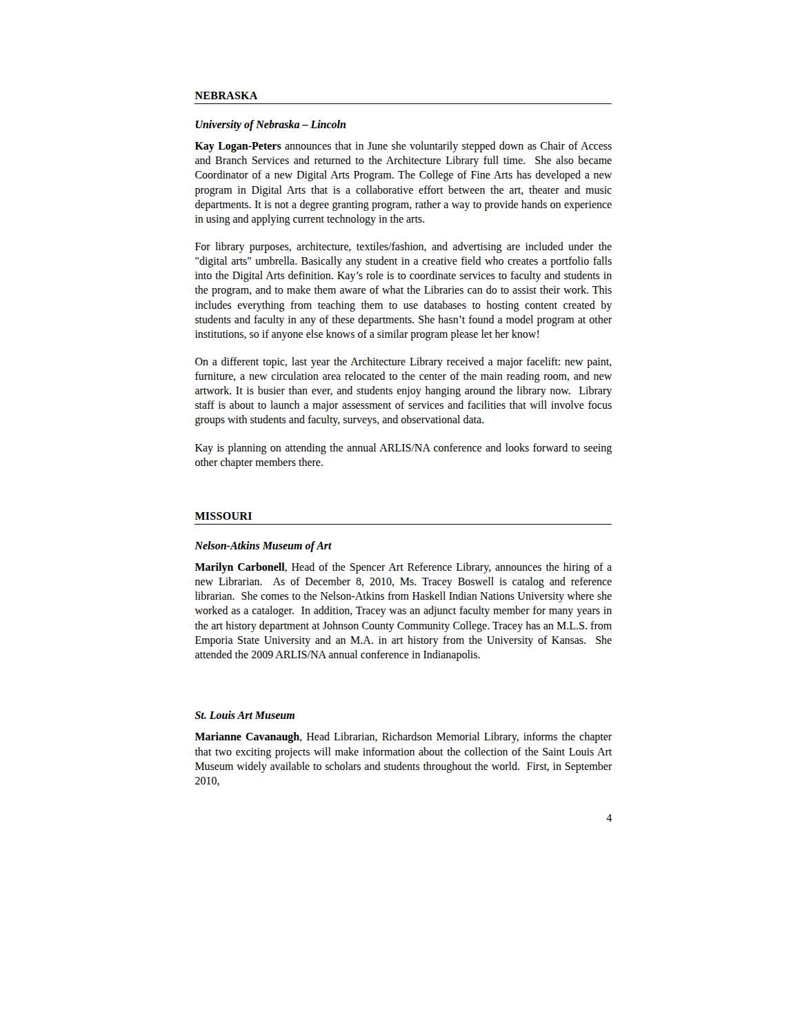NEBRASKA
University of Nebraska – Lincoln
Kay Logan-Peters announces that in June she voluntarily stepped down as Chair of Access and Branch Services and returned to the Architecture Library full time. She also became Coordinator of a new Digital Arts Program. The College of Fine Arts has developed a new program in Digital Arts that is a collaborative effort between the art, theater and music departments. It is not a degree granting program, rather a way to provide hands on experience in using and applying current technology in the arts.
For library purposes, architecture, textiles/fashion, and advertising are included under the "digital arts" umbrella. Basically any student in a creative field who creates a portfolio falls into the Digital Arts definition. Kay’s role is to coordinate services to faculty and students in the program, and to make them aware of what the Libraries can do to assist their work. This includes everything from teaching them to use databases to hosting content created by students and faculty in any of these departments. She hasn’t found a model program at other institutions, so if anyone else knows of a similar program please let her know!
On a different topic, last year the Architecture Library received a major facelift: new paint, furniture, a new circulation area relocated to the center of the main reading room, and new artwork. It is busier than ever, and students enjoy hanging around the library now. Library staff is about to launch a major assessment of services and facilities that will involve focus groups with students and faculty, surveys, and observational data.
Kay is planning on attending the annual ARLIS/NA conference and looks forward to seeing other chapter members there.
MISSOURI
Nelson-Atkins Museum of Art
Marilyn Carbonell, Head of the Spencer Art Reference Library, announces the hiring of a new Librarian. As of December 8, 2010, Ms. Tracey Boswell is catalog and reference librarian. She comes to the Nelson-Atkins from Haskell Indian Nations University where she worked as a cataloger. In addition, Tracey was an adjunct faculty member for many years in the art history department at Johnson County Community College. Tracey has an M.L.S. from Emporia State University and an M.A. in art history from the University of Kansas. She attended the 2009 ARLIS/NA annual conference in Indianapolis.
St. Louis Art Museum
Marianne Cavanaugh, Head Librarian, Richardson Memorial Library, informs the chapter that two exciting projects will make information about the collection of the Saint Louis Art Museum widely available to scholars and students throughout the world. First, in September 2010,
4